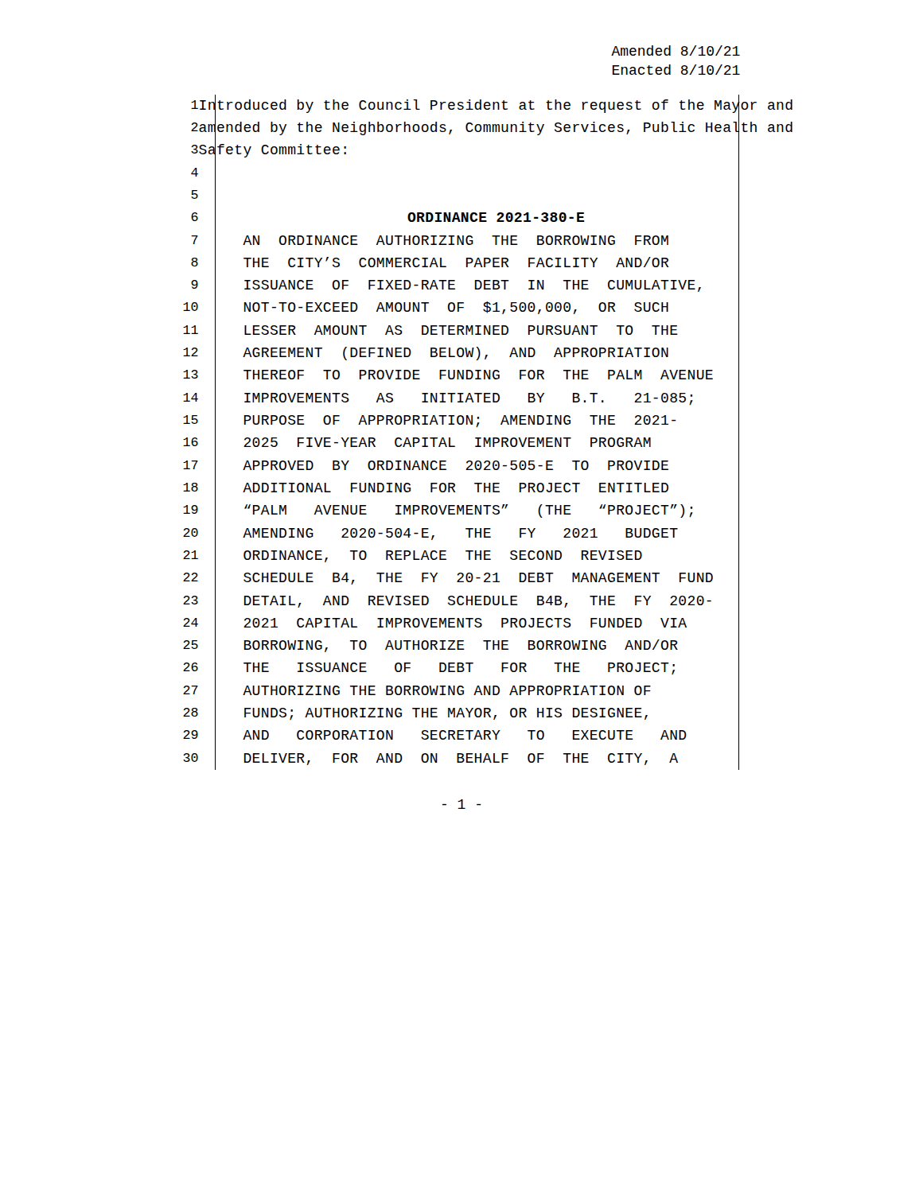Amended 8/10/21
Enacted 8/10/21
| 1 | Introduced by the Council President at the request of the Mayor and |
| 2 | amended by the Neighborhoods, Community Services, Public Health and |
| 3 | Safety Committee: |
| 4 | |
| 5 | |
| 6 | ORDINANCE 2021-380-E |
| 7 | AN ORDINANCE AUTHORIZING THE BORROWING FROM |
| 8 | THE CITY’S COMMERCIAL PAPER FACILITY AND/OR |
| 9 | ISSUANCE OF FIXED-RATE DEBT IN THE CUMULATIVE, |
| 10 | NOT-TO-EXCEED AMOUNT OF $1,500,000, OR SUCH |
| 11 | LESSER AMOUNT AS DETERMINED PURSUANT TO THE |
| 12 | AGREEMENT (DEFINED BELOW), AND APPROPRIATION |
| 13 | THEREOF TO PROVIDE FUNDING FOR THE PALM AVENUE |
| 14 | IMPROVEMENTS AS INITIATED BY B.T. 21-085; |
| 15 | PURPOSE OF APPROPRIATION; AMENDING THE 2021- |
| 16 | 2025 FIVE-YEAR CAPITAL IMPROVEMENT PROGRAM |
| 17 | APPROVED BY ORDINANCE 2020-505-E TO PROVIDE |
| 18 | ADDITIONAL FUNDING FOR THE PROJECT ENTITLED |
| 19 | “PALM AVENUE IMPROVEMENTS” (THE “PROJECT”); |
| 20 | AMENDING 2020-504-E, THE FY 2021 BUDGET |
| 21 | ORDINANCE, TO REPLACE THE SECOND REVISED |
| 22 | SCHEDULE B4, THE FY 20-21 DEBT MANAGEMENT FUND |
| 23 | DETAIL, AND REVISED SCHEDULE B4B, THE FY 2020- |
| 24 | 2021 CAPITAL IMPROVEMENTS PROJECTS FUNDED VIA |
| 25 | BORROWING, TO AUTHORIZE THE BORROWING AND/OR |
| 26 | THE ISSUANCE OF DEBT FOR THE PROJECT; |
| 27 | AUTHORIZING THE BORROWING AND APPROPRIATION OF |
| 28 | FUNDS; AUTHORIZING THE MAYOR, OR HIS DESIGNEE, |
| 29 | AND CORPORATION SECRETARY TO EXECUTE AND |
| 30 | DELIVER, FOR AND ON BEHALF OF THE CITY, A |
- 1 -